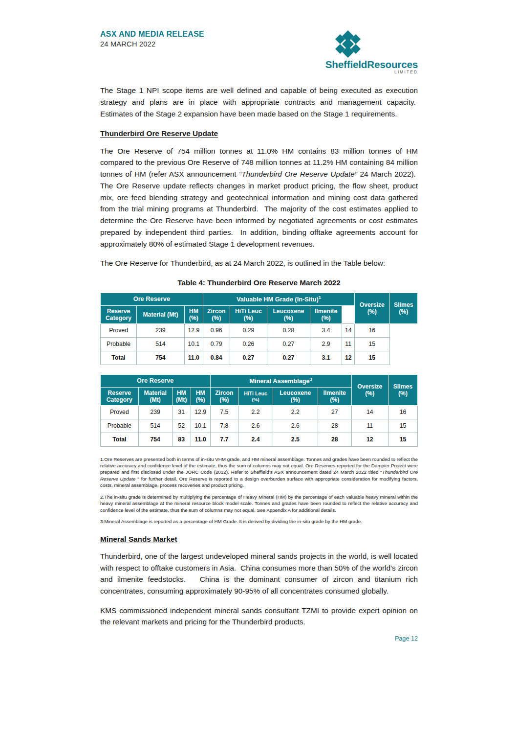ASX AND MEDIA RELEASE
24 MARCH 2022
SheffieldResources
LIMITED
The Stage 1 NPI scope items are well defined and capable of being executed as execution strategy and plans are in place with appropriate contracts and management capacity. Estimates of the Stage 2 expansion have been made based on the Stage 1 requirements.
Thunderbird Ore Reserve Update
The Ore Reserve of 754 million tonnes at 11.0% HM contains 83 million tonnes of HM compared to the previous Ore Reserve of 748 million tonnes at 11.2% HM containing 84 million tonnes of HM (refer ASX announcement “Thunderbird Ore Reserve Update” 24 March 2022). The Ore Reserve update reflects changes in market product pricing, the flow sheet, product mix, ore feed blending strategy and geotechnical information and mining cost data gathered from the trial mining programs at Thunderbird. The majority of the cost estimates applied to determine the Ore Reserve have been informed by negotiated agreements or cost estimates prepared by independent third parties. In addition, binding offtake agreements account for approximately 80% of estimated Stage 1 development revenues.
The Ore Reserve for Thunderbird, as at 24 March 2022, is outlined in the Table below:
Table 4: Thunderbird Ore Reserve March 2022
| Ore Reserve | Valuable HM Grade (In-Situ) 1 | Oversize (%) | Slimes (%) |
| --- | --- | --- | --- |
| Reserve Category | Material (Mt) | HM (%) | Zircon (%) | HiTi Leuc (%) | Leucoxene (%) | Ilmenite (%) |
| Proved | 239 | 12.9 | 0.96 | 0.29 | 0.28 | 3.4 | 14 | 16 |
| Probable | 514 | 10.1 | 0.79 | 0.26 | 0.27 | 2.9 | 11 | 15 |
| Total | 754 | 11.0 | 0.84 | 0.27 | 0.27 | 3.1 | 12 | 15 |
| Ore Reserve | Mineral Assemblage 3 | Oversize (%) | Slimes (%) |
| --- | --- | --- | --- |
| Reserve Category | Material (Mt) | HM (Mt) | HM (%) | Zircon (%) | HiTi Leuc (%) | Leucoxene (%) | Ilmenite (%) |
| Proved | 239 | 31 | 12.9 | 7.5 | 2.2 | 2.2 | 27 | 14 | 16 |
| Probable | 514 | 52 | 10.1 | 7.8 | 2.6 | 2.6 | 28 | 11 | 15 |
| Total | 754 | 83 | 11.0 | 7.7 | 2.4 | 2.5 | 28 | 12 | 15 |
1.Ore Reserves are presented both in terms of in-situ VHM grade, and HM mineral assemblage. Tonnes and grades have been rounded to reflect the relative accuracy and confidence level of the estimate, thus the sum of columns may not equal. Ore Reserves reported for the Dampier Project were prepared and first disclosed under the JORC Code (2012). Refer to Sheffield’s ASX announcement dated 24 March 2022 titled “Thunderbird Ore Reserve Update " for further detail. Ore Reserve is reported to a design overburden surface with appropriate consideration for modifying factors, costs, mineral assemblage, process recoveries and product pricing.
2.The in-situ grade is determined by multiplying the percentage of Heavy Mineral (HM) by the percentage of each valuable heavy mineral within the heavy mineral assemblage at the mineral resource block model scale. Tonnes and grades have been rounded to reflect the relative accuracy and confidence level of the estimate, thus the sum of columns may not equal. See Appendix A for additional details.
3.Mineral Assemblage is reported as a percentage of HM Grade. It is derived by dividing the in-situ grade by the HM grade.
Mineral Sands Market
Thunderbird, one of the largest undeveloped mineral sands projects in the world, is well located with respect to offtake customers in Asia. China consumes more than 50% of the world’s zircon and ilmenite feedstocks. China is the dominant consumer of zircon and titanium rich concentrates, consuming approximately 90-95% of all concentrates consumed globally.
KMS commissioned independent mineral sands consultant TZMI to provide expert opinion on the relevant markets and pricing for the Thunderbird products.
Page 12